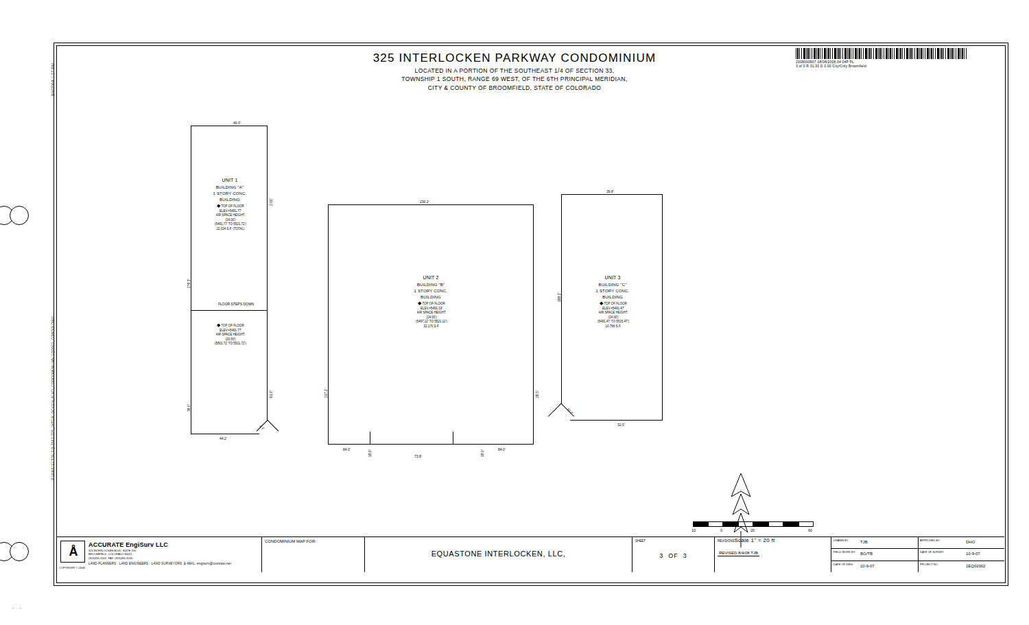. .
8/4/2008 1:27 PM
P:\PROJECTS\LEQ-2002-325_INTERLOCKEN_BLVD_CONDOMINIUM\LEQ2002_CONDO.DWG
2008000907 08/08/2008 04:04P PL
3 of 3 R 31.00 D 0.00 City/Cnty Broomfield
325 INTERLOCKEN PARKWAY CONDOMINIUM
LOCATED IN A PORTION OF THE SOUTHEAST 1/4 OF SECTION 33,
TOWNSHIP 1 SOUTH, RANGE 69 WEST, OF THE 6TH PRINCIPAL MERIDIAN,
CITY & COUNTY OF BROOMFIELD, STATE OF COLORADO
40.0'
276.3'
2.00'
61.0'
36.0'
44.2'
9.7'
UNIT 1
BUILDING "A"
1 STORY CONC.
BUILDING
◆ TOP OF FLOOR
ELEV.=5491.77'
AIR SPACE HEIGHT:
(24.00')
(5491.77' TO 5521.72')
22,024 S.F. (TOTAL)
FLOOR STEPS DOWN
◆ TOP OF FLOOR
ELEV.=5491.77'
AIR SPACE HEIGHT:
(20.00')
(5501.72' TO 5521.72')
230.2'
217.2'
28.5'
84.0'
84.0'
73.8'
18.0'
18.0'
UNIT 2
BUILDING "B"
1 STORY CONC.
BUILDING
◆ TOP OF FLOOR
ELEV.=5491.19'
AIR SPACE HEIGHT:
(24.00')
(5497.12' TO 5521.12')
32,170 S.F.
39.8'
188.2'
32.0'
10.2'
UNIT 3
BUILDING "C"
1 STORY CONC.
BUILDING
◆ TOP OF FLOOR
ELEV.=5491.47'
AIR SPACE HEIGHT:
(24.00')
(5491.47' TO 5515.47')
10,766 S.F.
10 0 20 60
Scale 1" = 20 ft
Å
ACCURATE EngiSurv LLC
325 INTERLOCKEN BLVD, SUITE 190
BROOMFIELD, COLORADO 80021
(303)465-5505 FAX: (303)465-6160
LAND PLANNERS · LAND ENGINEERS · LAND SURVEYORS E-MAIL: engisurv@comcast.net
COPYRIGHT © 2008
CONDOMINIUM MAP FOR:
EQUASTONE INTERLOCKEN, LLC,
SHEET
3 OF 3
REVISIONS
REVISED 8/4/08 TJB
DRAWN BY: TJB APPROVED BY: DHO
FIELD WORK BY: BG/TB DATE OF SURVEY: 10-9-07
DATE OF DWG: 10-9-07 PROJECT NO. 1EQ02002